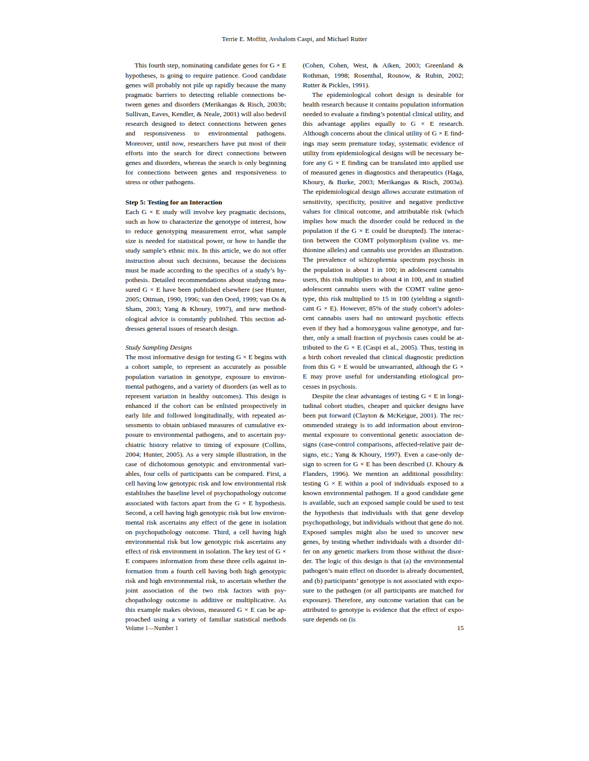Terrie E. Moffitt, Avshalom Caspi, and Michael Rutter
This fourth step, nominating candidate genes for G × E hypotheses, is going to require patience. Good candidate genes will probably not pile up rapidly because the many pragmatic barriers to detecting reliable connections between genes and disorders (Merikangas & Risch, 2003b; Sullivan, Eaves, Kendler, & Neale, 2001) will also bedevil research designed to detect connections between genes and responsiveness to environmental pathogens. Moreover, until now, researchers have put most of their efforts into the search for direct connections between genes and disorders, whereas the search is only beginning for connections between genes and responsiveness to stress or other pathogens.
Step 5: Testing for an Interaction
Each G × E study will involve key pragmatic decisions, such as how to characterize the genotype of interest, how to reduce genotyping measurement error, what sample size is needed for statistical power, or how to handle the study sample’s ethnic mix. In this article, we do not offer instruction about such decisions, because the decisions must be made according to the specifics of a study’s hypothesis. Detailed recommendations about studying measured G × E have been published elsewhere (see Hunter, 2005; Ottman, 1990, 1996; van den Oord, 1999; van Os & Sham, 2003; Yang & Khoury, 1997), and new methodological advice is constantly published. This section addresses general issues of research design.
Study Sampling Designs
The most informative design for testing G × E begins with a cohort sample, to represent as accurately as possible population variation in genotype, exposure to environmental pathogens, and a variety of disorders (as well as to represent variation in healthy outcomes). This design is enhanced if the cohort can be enlisted prospectively in early life and followed longitudinally, with repeated assessments to obtain unbiased measures of cumulative exposure to environmental pathogens, and to ascertain psychiatric history relative to timing of exposure (Collins, 2004; Hunter, 2005). As a very simple illustration, in the case of dichotomous genotypic and environmental variables, four cells of participants can be compared. First, a cell having low genotypic risk and low environmental risk establishes the baseline level of psychopathology outcome associated with factors apart from the G × E hypothesis. Second, a cell having high genotypic risk but low environmental risk ascertains any effect of the gene in isolation on psychopathology outcome. Third, a cell having high environmental risk but low genotypic risk ascertains any effect of risk environment in isolation. The key test of G × E compares information from these three cells against information from a fourth cell having both high genotypic risk and high environmental risk, to ascertain whether the joint association of the two risk factors with psychopathology outcome is additive or multiplicative. As this example makes obvious, measured G × E can be approached using a variety of familiar statistical methods (Cohen, Cohen, West, & Aiken, 2003; Greenland & Rothman, 1998; Rosenthal, Rosnow, & Rubin, 2002; Rutter & Pickles, 1991).
The epidemiological cohort design is desirable for health research because it contains population information needed to evaluate a finding’s potential clinical utility, and this advantage applies equally to G × E research. Although concerns about the clinical utility of G × E findings may seem premature today, systematic evidence of utility from epidemiological designs will be necessary before any G × E finding can be translated into applied use of measured genes in diagnostics and therapeutics (Haga, Khoury, & Burke, 2003; Merikangas & Risch, 2003a). The epidemiological design allows accurate estimation of sensitivity, specificity, positive and negative predictive values for clinical outcome, and attributable risk (which implies how much the disorder could be reduced in the population if the G × E could be disrupted). The interaction between the COMT polymorphism (valine vs. methionine alleles) and cannabis use provides an illustration. The prevalence of schizophrenia spectrum psychosis in the population is about 1 in 100; in adolescent cannabis users, this risk multiplies to about 4 in 100, and in studied adolescent cannabis users with the COMT valine genotype, this risk multiplied to 15 in 100 (yielding a significant G × E). However, 85% of the study cohort’s adolescent cannabis users had no untoward psychotic effects even if they had a homozygous valine genotype, and further, only a small fraction of psychosis cases could be attributed to the G × E (Caspi et al., 2005). Thus, testing in a birth cohort revealed that clinical diagnostic prediction from this G × E would be unwarranted, although the G × E may prove useful for understanding etiological processes in psychosis.
Despite the clear advantages of testing G × E in longitudinal cohort studies, cheaper and quicker designs have been put forward (Clayton & McKeigue, 2001). The recommended strategy is to add information about environmental exposure to conventional genetic association designs (case-control comparisons, affected-relative pair designs, etc.; Yang & Khoury, 1997). Even a case-only design to screen for G × E has been described (J. Khoury & Flanders, 1996). We mention an additional possibility: testing G × E within a pool of individuals exposed to a known environmental pathogen. If a good candidate gene is available, such an exposed sample could be used to test the hypothesis that individuals with that gene develop psychopathology, but individuals without that gene do not. Exposed samples might also be used to uncover new genes, by testing whether individuals with a disorder differ on any genetic markers from those without the disorder. The logic of this design is that (a) the environmental pathogen’s main effect on disorder is already documented, and (b) participants’ genotype is not associated with exposure to the pathogen (or all participants are matched for exposure). Therefore, any outcome variation that can be attributed to genotype is evidence that the effect of exposure depends on (is
Volume 1—Number 1 15